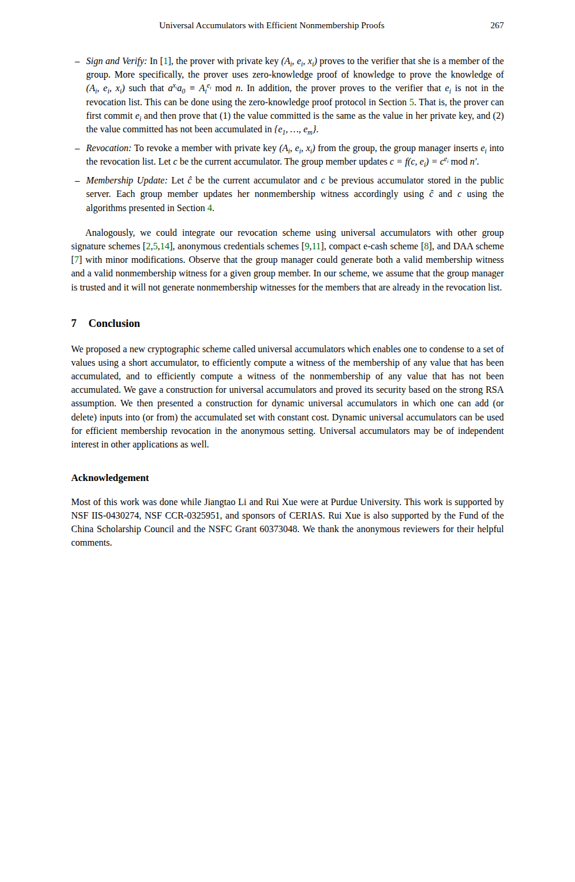Universal Accumulators with Efficient Nonmembership Proofs 267
Sign and Verify: In [1], the prover with private key (Ai, ei, xi) proves to the verifier that she is a member of the group. More specifically, the prover uses zero-knowledge proof of knowledge to prove the knowledge of (Ai, ei, xi) such that axia0 ≡ Aiei mod n. In addition, the prover proves to the verifier that ei is not in the revocation list. This can be done using the zero-knowledge proof protocol in Section 5. That is, the prover can first commit ei and then prove that (1) the value committed is the same as the value in her private key, and (2) the value committed has not been accumulated in {e1, …, em}.
Revocation: To revoke a member with private key (Ai, ei, xi) from the group, the group manager inserts ei into the revocation list. Let c be the current accumulator. The group member updates c = f(c, ei) = cei mod n′.
Membership Update: Let ĉ be the current accumulator and c be previous accumulator stored in the public server. Each group member updates her nonmembership witness accordingly using ĉ and c using the algorithms presented in Section 4.
Analogously, we could integrate our revocation scheme using universal accumulators with other group signature schemes [2,5,14], anonymous credentials schemes [9,11], compact e-cash scheme [8], and DAA scheme [7] with minor modifications. Observe that the group manager could generate both a valid membership witness and a valid nonmembership witness for a given group member. In our scheme, we assume that the group manager is trusted and it will not generate nonmembership witnesses for the members that are already in the revocation list.
7 Conclusion
We proposed a new cryptographic scheme called universal accumulators which enables one to condense to a set of values using a short accumulator, to efficiently compute a witness of the membership of any value that has been accumulated, and to efficiently compute a witness of the nonmembership of any value that has not been accumulated. We gave a construction for universal accumulators and proved its security based on the strong RSA assumption. We then presented a construction for dynamic universal accumulators in which one can add (or delete) inputs into (or from) the accumulated set with constant cost. Dynamic universal accumulators can be used for efficient membership revocation in the anonymous setting. Universal accumulators may be of independent interest in other applications as well.
Acknowledgement
Most of this work was done while Jiangtao Li and Rui Xue were at Purdue University. This work is supported by NSF IIS-0430274, NSF CCR-0325951, and sponsors of CERIAS. Rui Xue is also supported by the Fund of the China Scholarship Council and the NSFC Grant 60373048. We thank the anonymous reviewers for their helpful comments.